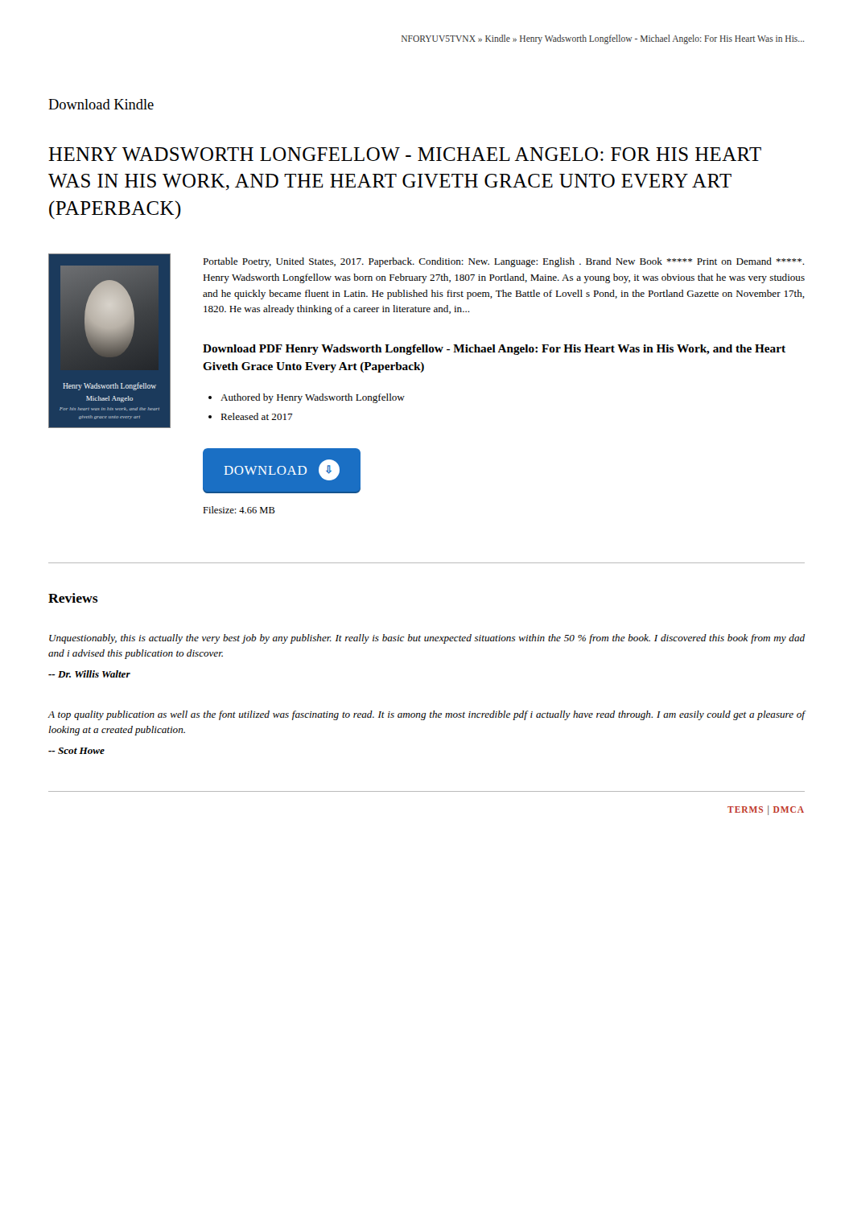NFORYUV5TVNX » Kindle » Henry Wadsworth Longfellow - Michael Angelo: For His Heart Was in His...
Download Kindle
HENRY WADSWORTH LONGFELLOW - MICHAEL ANGELO: FOR HIS HEART WAS IN HIS WORK, AND THE HEART GIVETH GRACE UNTO EVERY ART (PAPERBACK)
Henry Wadsworth Longfellow
Michael Angelo
For his heart was in his work, and the heart giveth grace unto every art
Portable Poetry, United States, 2017. Paperback. Condition: New. Language: English . Brand New Book ***** Print on Demand *****. Henry Wadsworth Longfellow was born on February 27th, 1807 in Portland, Maine. As a young boy, it was obvious that he was very studious and he quickly became fluent in Latin. He published his first poem, The Battle of Lovell s Pond, in the Portland Gazette on November 17th, 1820. He was already thinking of a career in literature and, in...
Download PDF Henry Wadsworth Longfellow - Michael Angelo: For His Heart Was in His Work, and the Heart Giveth Grace Unto Every Art (Paperback)
Authored by Henry Wadsworth Longfellow
Released at 2017
DOWNLOAD ⇩
Filesize: 4.66 MB
Reviews
Unquestionably, this is actually the very best job by any publisher. It really is basic but unexpected situations within the 50 % from the book. I discovered this book from my dad and i advised this publication to discover.
-- Dr. Willis Walter
A top quality publication as well as the font utilized was fascinating to read. It is among the most incredible pdf i actually have read through. I am easily could get a pleasure of looking at a created publication.
-- Scot Howe
TERMS | DMCA